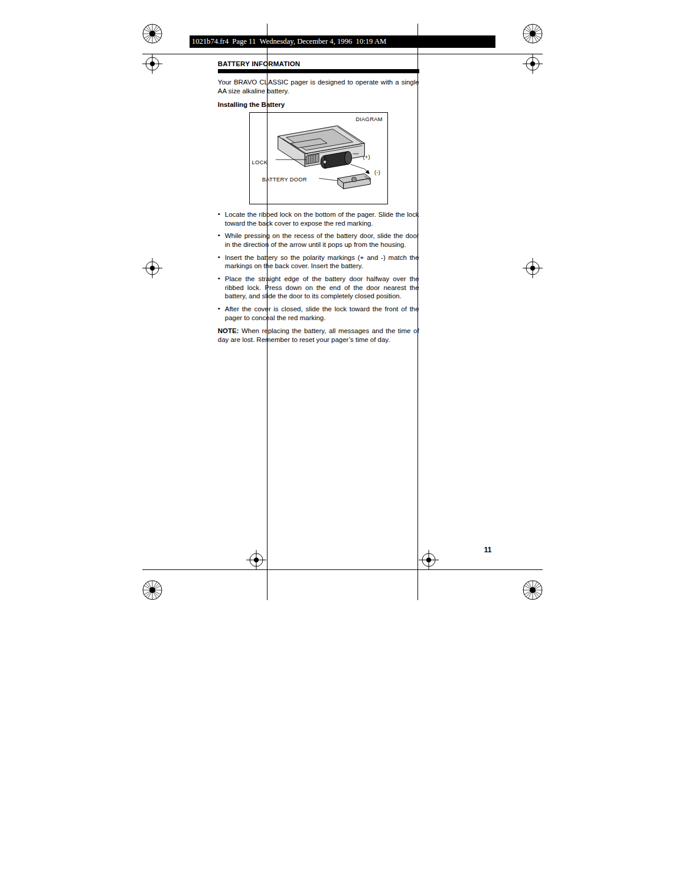1021b74.fr4 Page 11 Wednesday, December 4, 1996 10:19 AM
BATTERY INFORMATION
Your BRAVO CLASSIC pager is designed to operate with a single AA size alkaline battery.
Installing the Battery
DIAGRAM LOCK BATTERY DOOR (+) (-)
Locate the ribbed lock on the bottom of the pager. Slide the lock toward the back cover to expose the red marking.
While pressing on the recess of the battery door, slide the door in the direction of the arrow until it pops up from the housing.
Insert the battery so the polarity markings (+ and -) match the markings on the back cover. Insert the battery.
Place the straight edge of the battery door halfway over the ribbed lock. Press down on the end of the door nearest the battery, and slide the door to its completely closed position.
After the cover is closed, slide the lock toward the front of the pager to conceal the red marking.
NOTE: When replacing the battery, all messages and the time of day are lost. Remember to reset your pager’s time of day.
11